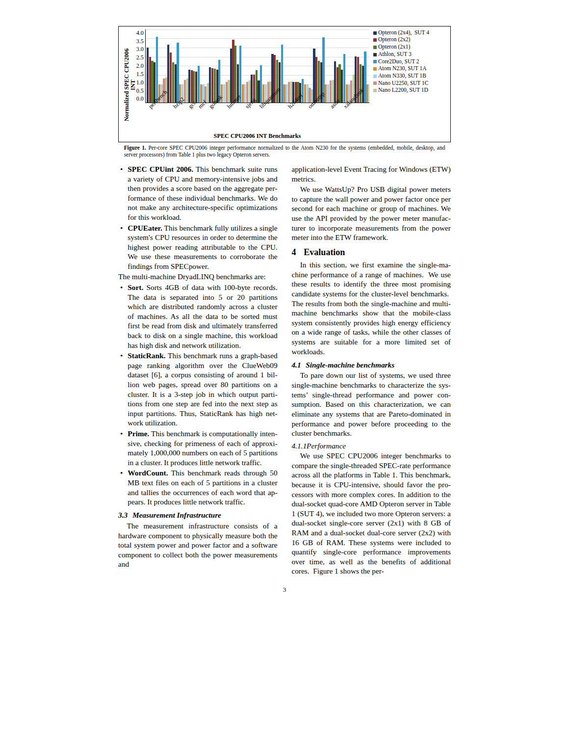Normalized SPEC CPU2006
INT
4.0
3.5
3.0
2.5
2.0
1.5
1.0
0.5
0.0
perlbench bzip2 gcc mcf gobmk hmmer sjeng libquantum h264ref omnetpp astar xalancbmk
SPEC CPU2006 INT Benchmarks
Opteron (2x4), SUT 4
Opteron (2x2)
Opteron (2x1)
Athlon, SUT 3
Core2Duo, SUT 2
Atom N230, SUT 1A
Atom N330, SUT 1B
Nano U2250, SUT 1C
Nano L2200, SUT 1D
Figure 1. Per-core SPEC CPU2006 integer performance normalized to the Atom N230 for the systems (embedded, mobile, desktop, and server processors) from Table 1 plus two legacy Opteron servers.
SPEC CPUint 2006. This benchmark suite runs a variety of CPU and memory-intensive jobs and then provides a score based on the aggregate performance of these individual benchmarks. We do not make any architecture-specific optimizations for this workload.
CPUEater. This benchmark fully utilizes a single system's CPU resources in order to determine the highest power reading attributable to the CPU. We use these measurements to corroborate the findings from SPECpower.
The multi-machine DryadLINQ benchmarks are:
Sort. Sorts 4GB of data with 100-byte records. The data is separated into 5 or 20 partitions which are distributed randomly across a cluster of machines. As all the data to be sorted must first be read from disk and ultimately transferred back to disk on a single machine, this workload has high disk and network utilization.
StaticRank. This benchmark runs a graph-based page ranking algorithm over the ClueWeb09 dataset [6], a corpus consisting of around 1 billion web pages, spread over 80 partitions on a cluster. It is a 3-step job in which output partitions from one step are fed into the next step as input partitions. Thus, StaticRank has high network utilization.
Prime. This benchmark is computationally intensive, checking for primeness of each of approximately 1,000,000 numbers on each of 5 partitions in a cluster. It produces little network traffic.
WordCount. This benchmark reads through 50 MB text files on each of 5 partitions in a cluster and tallies the occurrences of each word that appears. It produces little network traffic.
3.3 Measurement Infrastructure
The measurement infrastructure consists of a hardware component to physically measure both the total system power and power factor and a software component to collect both the power measurements and
application-level Event Tracing for Windows (ETW) metrics.
We use WattsUp? Pro USB digital power meters to capture the wall power and power factor once per second for each machine or group of machines. We use the API provided by the power meter manufacturer to incorporate measurements from the power meter into the ETW framework.
4 Evaluation
In this section, we first examine the single-machine performance of a range of machines. We use these results to identify the three most promising candidate systems for the cluster-level benchmarks. The results from both the single-machine and multi-machine benchmarks show that the mobile-class system consistently provides high energy efficiency on a wide range of tasks, while the other classes of systems are suitable for a more limited set of workloads.
4.1 Single-machine benchmarks
To pare down our list of systems, we used three single-machine benchmarks to characterize the systems’ single-thread performance and power consumption. Based on this characterization, we can eliminate any systems that are Pareto-dominated in performance and power before proceeding to the cluster benchmarks.
4.1.1 Performance
We use SPEC CPU2006 integer benchmarks to compare the single-threaded SPEC-rate performance across all the platforms in Table 1. This benchmark, because it is CPU-intensive, should favor the processors with more complex cores. In addition to the dual-socket quad-core AMD Opteron server in Table 1 (SUT 4), we included two more Opteron servers: a dual-socket single-core server (2x1) with 8 GB of RAM and a dual-socket dual-core server (2x2) with 16 GB of RAM. These systems were included to quantify single-core performance improvements over time, as well as the benefits of additional cores. Figure 1 shows the per-
3